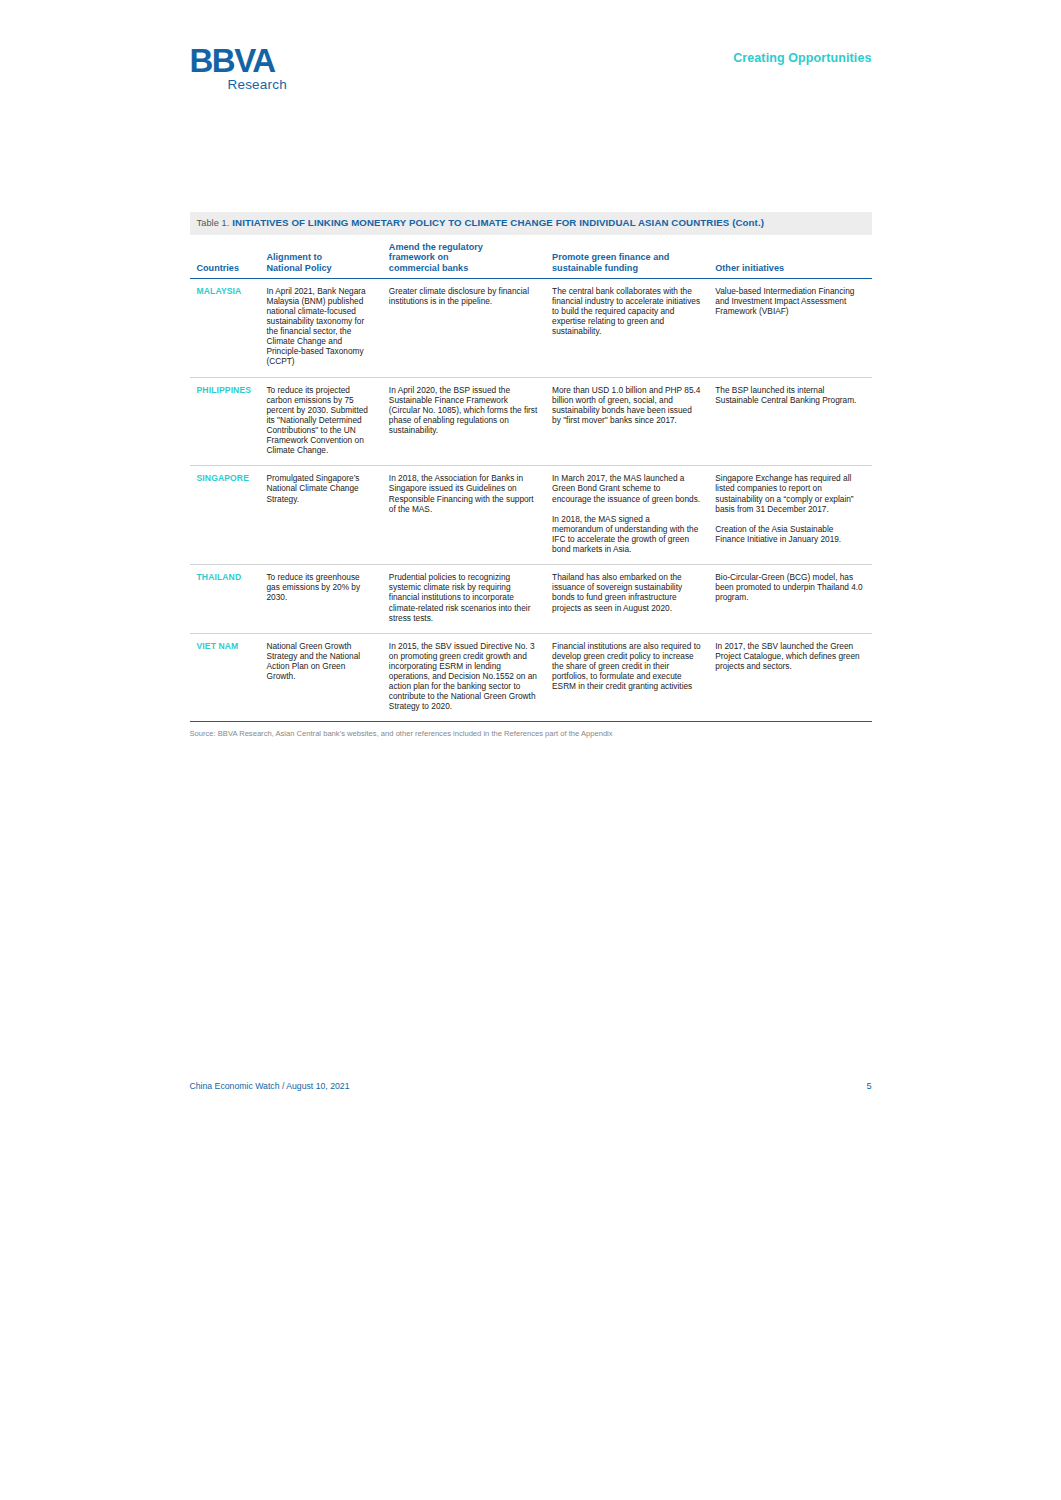BBVA
Research
Creating Opportunities
Table 1. INITIATIVES OF LINKING MONETARY POLICY TO CLIMATE CHANGE FOR INDIVIDUAL ASIAN COUNTRIES (Cont.)
| Countries | Alignment to National Policy | Amend the regulatory framework on commercial banks | Promote green finance and sustainable funding | Other initiatives |
| --- | --- | --- | --- | --- |
| MALAYSIA | In April 2021, Bank Negara Malaysia (BNM) published national climate-focused sustainability taxonomy for the financial sector, the Climate Change and Principle-based Taxonomy (CCPT) | Greater climate disclosure by financial institutions is in the pipeline. | The central bank collaborates with the financial industry to accelerate initiatives to build the required capacity and expertise relating to green and sustainability. | Value-based Intermediation Financing and Investment Impact Assessment Framework (VBIAF) |
| PHILIPPINES | To reduce its projected carbon emissions by 75 percent by 2030. Submitted its "Nationally Determined Contributions" to the UN Framework Convention on Climate Change. | In April 2020, the BSP issued the Sustainable Finance Framework (Circular No. 1085), which forms the first phase of enabling regulations on sustainability. | More than USD 1.0 billion and PHP 85.4 billion worth of green, social, and sustainability bonds have been issued by "first mover" banks since 2017. | The BSP launched its internal Sustainable Central Banking Program. |
| SINGAPORE | Promulgated Singapore’s National Climate Change Strategy. | In 2018, the Association for Banks in Singapore issued its Guidelines on Responsible Financing with the support of the MAS. | In March 2017, the MAS launched a Green Bond Grant scheme to encourage the issuance of green bonds. In 2018, the MAS signed a memorandum of understanding with the IFC to accelerate the growth of green bond markets in Asia. | Singapore Exchange has required all listed companies to report on sustainability on a “comply or explain” basis from 31 December 2017. Creation of the Asia Sustainable Finance Initiative in January 2019. |
| THAILAND | To reduce its greenhouse gas emissions by 20% by 2030. | Prudential policies to recognizing systemic climate risk by requiring financial institutions to incorporate climate-related risk scenarios into their stress tests. | Thailand has also embarked on the issuance of sovereign sustainability bonds to fund green infrastructure projects as seen in August 2020. | Bio-Circular-Green (BCG) model, has been promoted to underpin Thailand 4.0 program. |
| VIET NAM | National Green Growth Strategy and the National Action Plan on Green Growth. | In 2015, the SBV issued Directive No. 3 on promoting green credit growth and incorporating ESRM in lending operations, and Decision No.1552 on an action plan for the banking sector to contribute to the National Green Growth Strategy to 2020. | Financial institutions are also required to develop green credit policy to increase the share of green credit in their portfolios, to formulate and execute ESRM in their credit granting activities | In 2017, the SBV launched the Green Project Catalogue, which defines green projects and sectors. |
Source: BBVA Research, Asian Central bank’s websites, and other references included in the References part of the Appendix
China Economic Watch / August 10, 2021 5